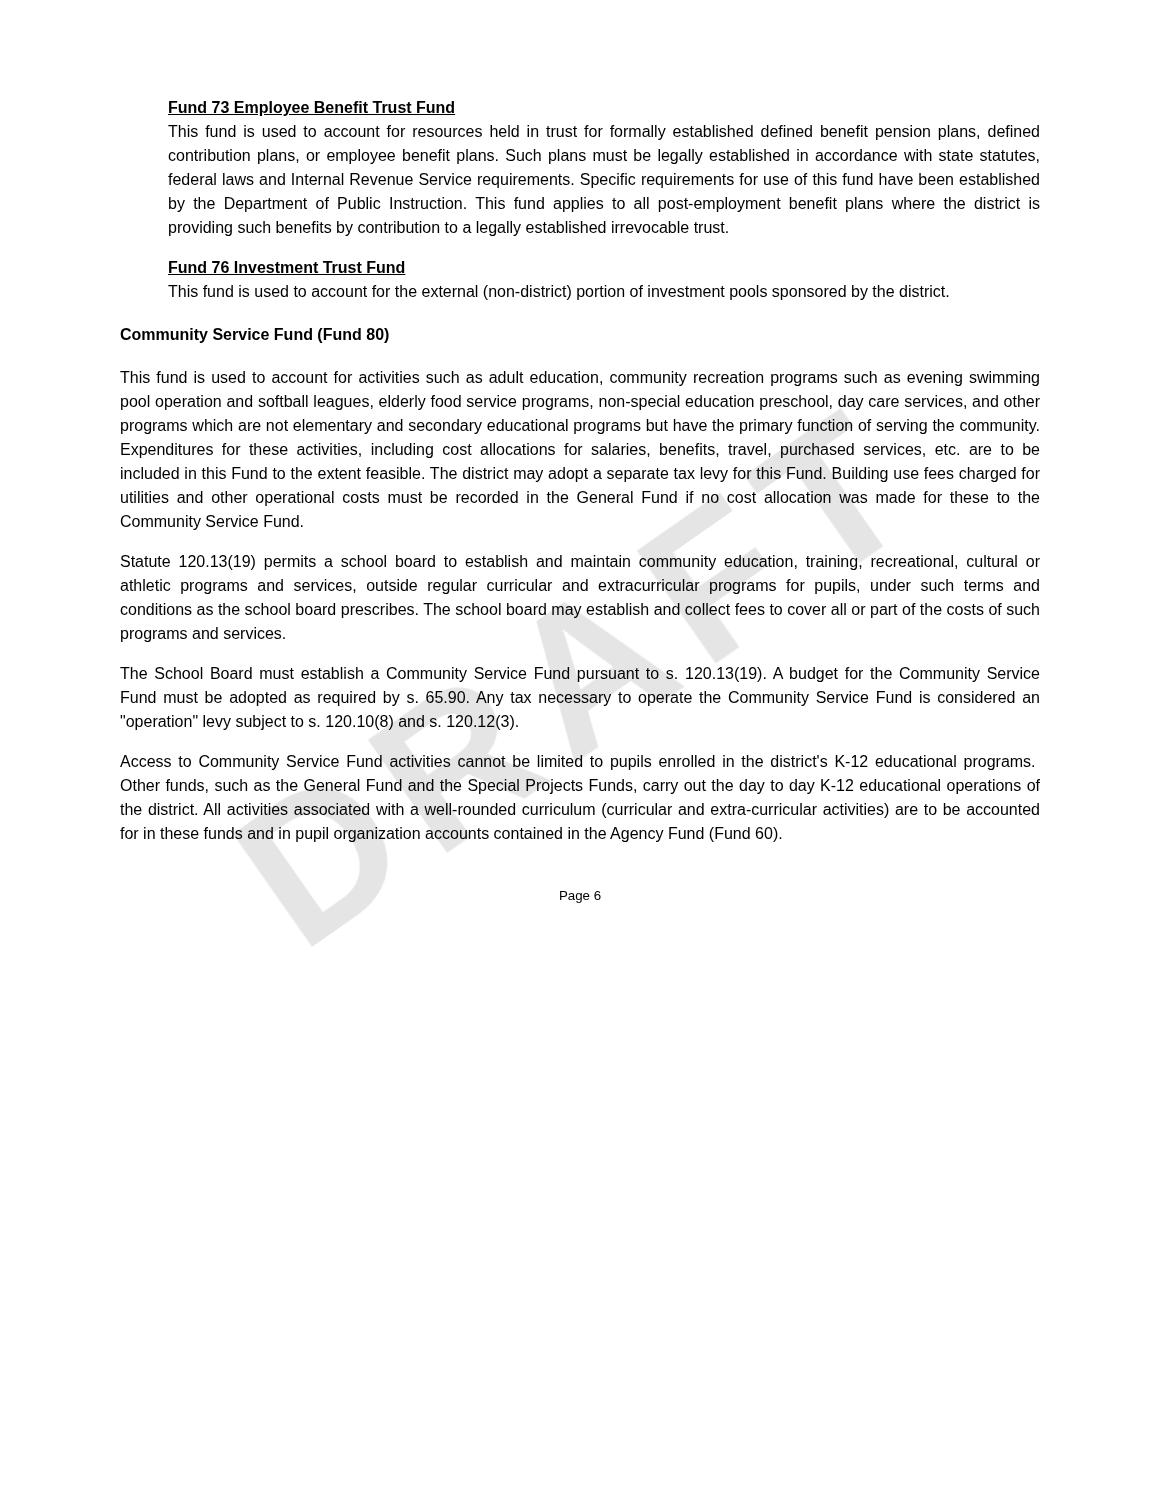DRAFT
Fund 73 Employee Benefit Trust Fund
This fund is used to account for resources held in trust for formally established defined benefit pension plans, defined contribution plans, or employee benefit plans. Such plans must be legally established in accordance with state statutes, federal laws and Internal Revenue Service requirements. Specific requirements for use of this fund have been established by the Department of Public Instruction. This fund applies to all post-employment benefit plans where the district is providing such benefits by contribution to a legally established irrevocable trust.
Fund 76 Investment Trust Fund
This fund is used to account for the external (non-district) portion of investment pools sponsored by the district.
Community Service Fund (Fund 80)
This fund is used to account for activities such as adult education, community recreation programs such as evening swimming pool operation and softball leagues, elderly food service programs, non-special education preschool, day care services, and other programs which are not elementary and secondary educational programs but have the primary function of serving the community. Expenditures for these activities, including cost allocations for salaries, benefits, travel, purchased services, etc. are to be included in this Fund to the extent feasible. The district may adopt a separate tax levy for this Fund. Building use fees charged for utilities and other operational costs must be recorded in the General Fund if no cost allocation was made for these to the Community Service Fund.
Statute 120.13(19) permits a school board to establish and maintain community education, training, recreational, cultural or athletic programs and services, outside regular curricular and extracurricular programs for pupils, under such terms and conditions as the school board prescribes. The school board may establish and collect fees to cover all or part of the costs of such programs and services.
The School Board must establish a Community Service Fund pursuant to s. 120.13(19). A budget for the Community Service Fund must be adopted as required by s. 65.90. Any tax necessary to operate the Community Service Fund is considered an "operation" levy subject to s. 120.10(8) and s. 120.12(3).
Access to Community Service Fund activities cannot be limited to pupils enrolled in the district's K-12 educational programs. Other funds, such as the General Fund and the Special Projects Funds, carry out the day to day K-12 educational operations of the district. All activities associated with a well-rounded curriculum (curricular and extra-curricular activities) are to be accounted for in these funds and in pupil organization accounts contained in the Agency Fund (Fund 60).
Page 6